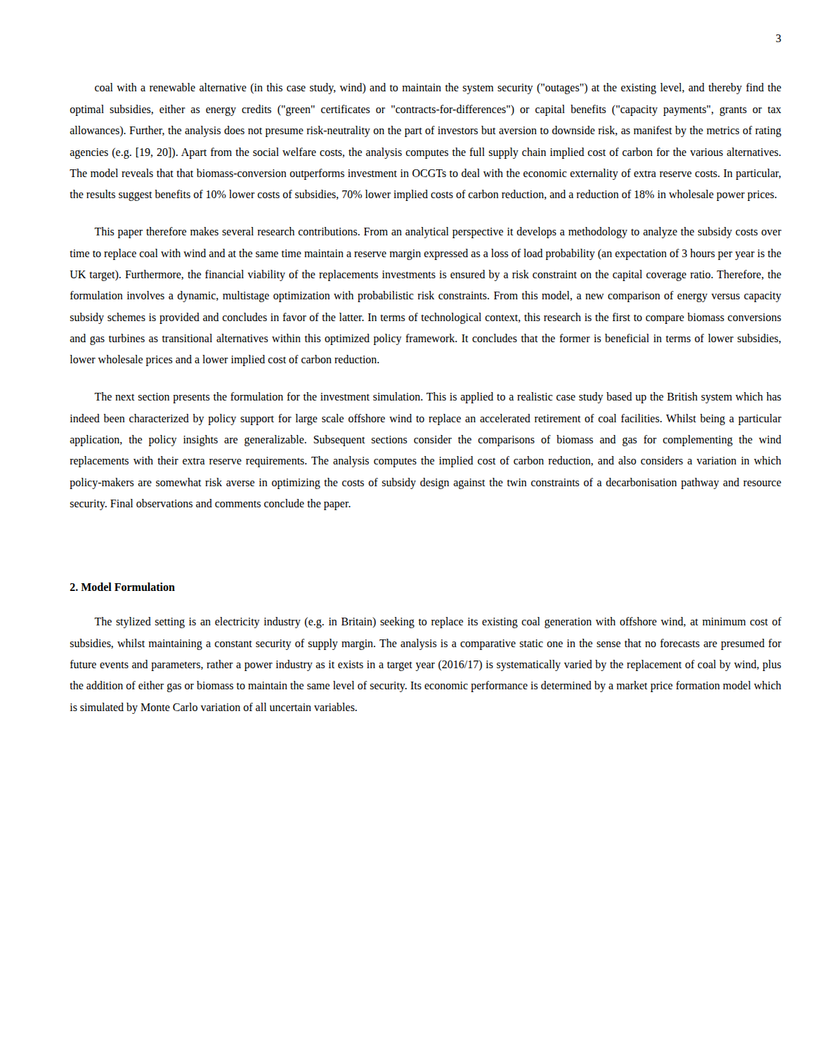3
coal with a renewable alternative (in this case study, wind) and to maintain the system security ("outages") at the existing level, and thereby find the optimal subsidies, either as energy credits ("green" certificates or "contracts-for-differences") or capital benefits ("capacity payments", grants or tax allowances). Further, the analysis does not presume risk-neutrality on the part of investors but aversion to downside risk, as manifest by the metrics of rating agencies (e.g. [19, 20]). Apart from the social welfare costs, the analysis computes the full supply chain implied cost of carbon for the various alternatives. The model reveals that that biomass-conversion outperforms investment in OCGTs to deal with the economic externality of extra reserve costs. In particular, the results suggest benefits of 10% lower costs of subsidies, 70% lower implied costs of carbon reduction, and a reduction of 18% in wholesale power prices.
This paper therefore makes several research contributions. From an analytical perspective it develops a methodology to analyze the subsidy costs over time to replace coal with wind and at the same time maintain a reserve margin expressed as a loss of load probability (an expectation of 3 hours per year is the UK target). Furthermore, the financial viability of the replacements investments is ensured by a risk constraint on the capital coverage ratio. Therefore, the formulation involves a dynamic, multistage optimization with probabilistic risk constraints. From this model, a new comparison of energy versus capacity subsidy schemes is provided and concludes in favor of the latter. In terms of technological context, this research is the first to compare biomass conversions and gas turbines as transitional alternatives within this optimized policy framework. It concludes that the former is beneficial in terms of lower subsidies, lower wholesale prices and a lower implied cost of carbon reduction.
The next section presents the formulation for the investment simulation. This is applied to a realistic case study based up the British system which has indeed been characterized by policy support for large scale offshore wind to replace an accelerated retirement of coal facilities. Whilst being a particular application, the policy insights are generalizable. Subsequent sections consider the comparisons of biomass and gas for complementing the wind replacements with their extra reserve requirements. The analysis computes the implied cost of carbon reduction, and also considers a variation in which policy-makers are somewhat risk averse in optimizing the costs of subsidy design against the twin constraints of a decarbonisation pathway and resource security. Final observations and comments conclude the paper.
2. Model Formulation
The stylized setting is an electricity industry (e.g. in Britain) seeking to replace its existing coal generation with offshore wind, at minimum cost of subsidies, whilst maintaining a constant security of supply margin. The analysis is a comparative static one in the sense that no forecasts are presumed for future events and parameters, rather a power industry as it exists in a target year (2016/17) is systematically varied by the replacement of coal by wind, plus the addition of either gas or biomass to maintain the same level of security. Its economic performance is determined by a market price formation model which is simulated by Monte Carlo variation of all uncertain variables.